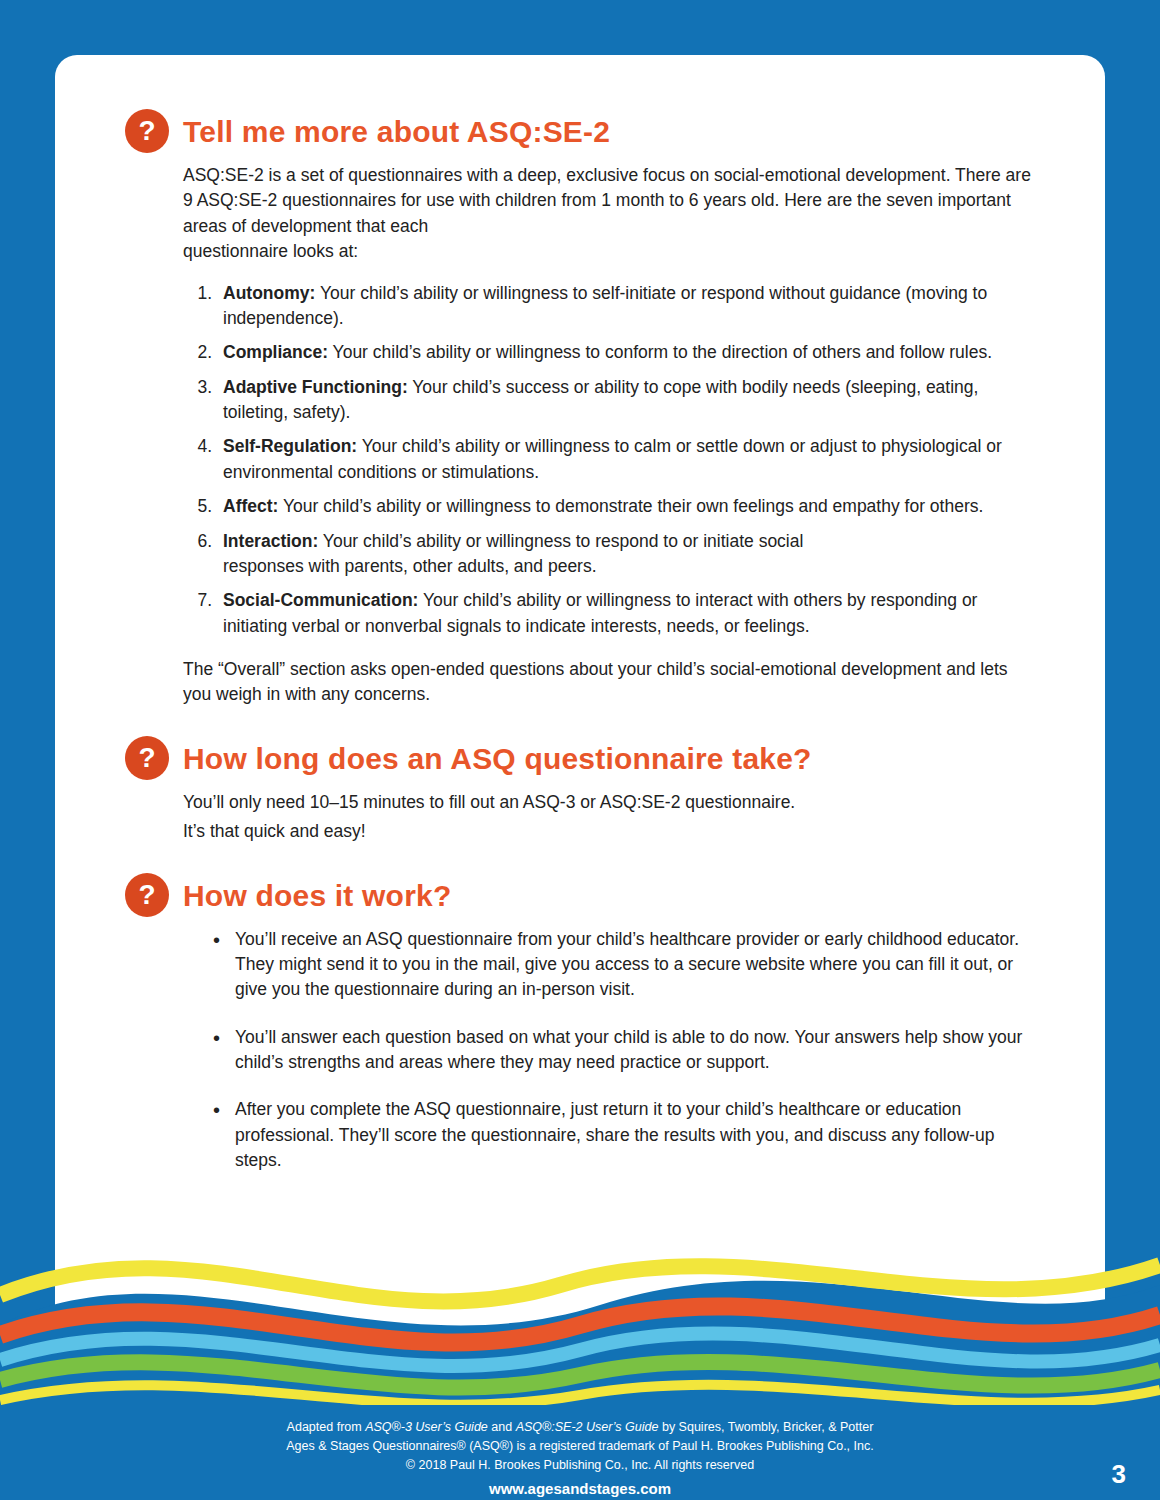?
Tell me more about ASQ:SE-2
ASQ:SE-2 is a set of questionnaires with a deep, exclusive focus on social-emotional development. There are 9 ASQ:SE-2 questionnaires for use with children from 1 month to 6 years old. Here are the seven important areas of development that each
questionnaire looks at:
Autonomy: Your child’s ability or willingness to self-initiate or respond without guidance (moving to independence).
Compliance: Your child’s ability or willingness to conform to the direction of others and follow rules.
Adaptive Functioning: Your child’s success or ability to cope with bodily needs (sleeping, eating, toileting, safety).
Self-Regulation: Your child’s ability or willingness to calm or settle down or adjust to physiological or environmental conditions or stimulations.
Affect: Your child’s ability or willingness to demonstrate their own feelings and empathy for others.
Interaction: Your child’s ability or willingness to respond to or initiate social
responses with parents, other adults, and peers.
Social-Communication: Your child’s ability or willingness to interact with others by responding or initiating verbal or nonverbal signals to indicate interests, needs, or feelings.
The “Overall” section asks open-ended questions about your child’s social-emotional development and lets you weigh in with any concerns.
?
How long does an ASQ questionnaire take?
You’ll only need 10–15 minutes to fill out an ASQ-3 or ASQ:SE-2 questionnaire.
It’s that quick and easy!
?
How does it work?
You’ll receive an ASQ questionnaire from your child’s healthcare provider or early childhood educator. They might send it to you in the mail, give you access to a secure website where you can fill it out, or give you the questionnaire during an in-person visit.
You’ll answer each question based on what your child is able to do now. Your answers help show your child’s strengths and areas where they may need practice or support.
After you complete the ASQ questionnaire, just return it to your child’s healthcare or education professional. They’ll score the questionnaire, share the results with you, and discuss any follow-up steps.
Adapted from ASQ®-3 User’s Guide and ASQ®:SE-2 User’s Guide by Squires, Twombly, Bricker, & Potter
Ages & Stages Questionnaires® (ASQ®) is a registered trademark of Paul H. Brookes Publishing Co., Inc.
© 2018 Paul H. Brookes Publishing Co., Inc. All rights reserved
www.agesandstages.com
3